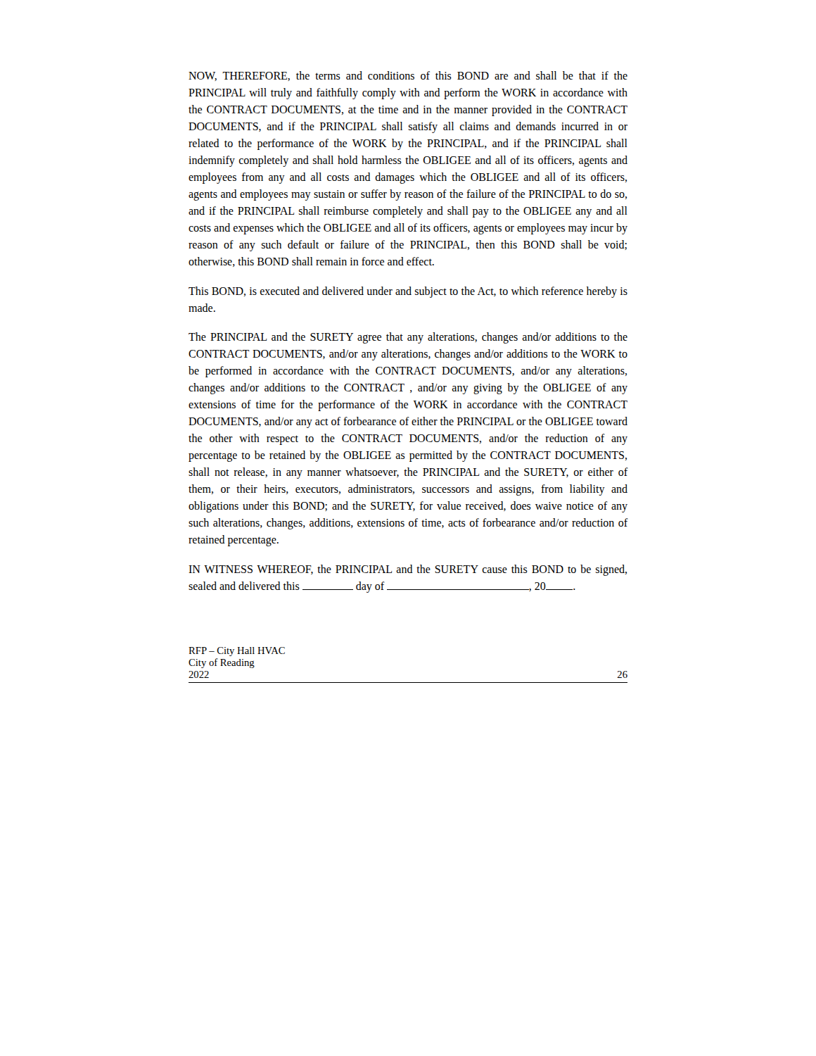NOW, THEREFORE, the terms and conditions of this BOND are and shall be that if the PRINCIPAL will truly and faithfully comply with and perform the WORK in accordance with the CONTRACT DOCUMENTS, at the time and in the manner provided in the CONTRACT DOCUMENTS, and if the PRINCIPAL shall satisfy all claims and demands incurred in or related to the performance of the WORK by the PRINCIPAL, and if the PRINCIPAL shall indemnify completely and shall hold harmless the OBLIGEE and all of its officers, agents and employees from any and all costs and damages which the OBLIGEE and all of its officers, agents and employees may sustain or suffer by reason of the failure of the PRINCIPAL to do so, and if the PRINCIPAL shall reimburse completely and shall pay to the OBLIGEE any and all costs and expenses which the OBLIGEE and all of its officers, agents or employees may incur by reason of any such default or failure of the PRINCIPAL, then this BOND shall be void; otherwise, this BOND shall remain in force and effect.
This BOND, is executed and delivered under and subject to the Act, to which reference hereby is made.
The PRINCIPAL and the SURETY agree that any alterations, changes and/or additions to the CONTRACT DOCUMENTS, and/or any alterations, changes and/or additions to the WORK to be performed in accordance with the CONTRACT DOCUMENTS, and/or any alterations, changes and/or additions to the CONTRACT , and/or any giving by the OBLIGEE of any extensions of time for the performance of the WORK in accordance with the CONTRACT DOCUMENTS, and/or any act of forbearance of either the PRINCIPAL or the OBLIGEE toward the other with respect to the CONTRACT DOCUMENTS, and/or the reduction of any percentage to be retained by the OBLIGEE as permitted by the CONTRACT DOCUMENTS, shall not release, in any manner whatsoever, the PRINCIPAL and the SURETY, or either of them, or their heirs, executors, administrators, successors and assigns, from liability and obligations under this BOND; and the SURETY, for value received, does waive notice of any such alterations, changes, additions, extensions of time, acts of forbearance and/or reduction of retained percentage.
IN WITNESS WHEREOF, the PRINCIPAL and the SURETY cause this BOND to be signed, sealed and delivered this day of , 20 .
RFP – City Hall HVAC
City of Reading
2022
26